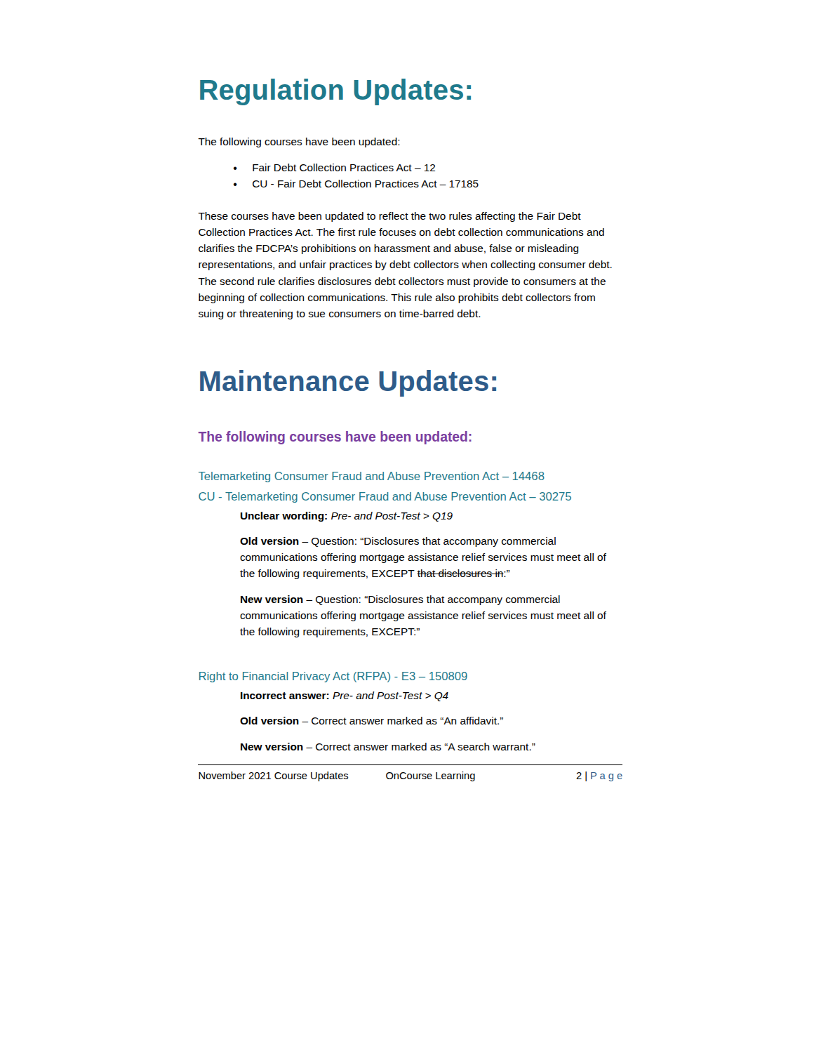Regulation Updates:
The following courses have been updated:
Fair Debt Collection Practices Act – 12
CU - Fair Debt Collection Practices Act – 17185
These courses have been updated to reflect the two rules affecting the Fair Debt Collection Practices Act. The first rule focuses on debt collection communications and clarifies the FDCPA’s prohibitions on harassment and abuse, false or misleading representations, and unfair practices by debt collectors when collecting consumer debt. The second rule clarifies disclosures debt collectors must provide to consumers at the beginning of collection communications. This rule also prohibits debt collectors from suing or threatening to sue consumers on time-barred debt.
Maintenance Updates:
The following courses have been updated:
Telemarketing Consumer Fraud and Abuse Prevention Act – 14468
CU - Telemarketing Consumer Fraud and Abuse Prevention Act – 30275
Unclear wording: Pre- and Post-Test > Q19
Old version – Question: “Disclosures that accompany commercial communications offering mortgage assistance relief services must meet all of the following requirements, EXCEPT that disclosures in:”
New version – Question: “Disclosures that accompany commercial communications offering mortgage assistance relief services must meet all of the following requirements, EXCEPT:”
Right to Financial Privacy Act (RFPA) - E3 – 150809
Incorrect answer: Pre- and Post-Test > Q4
Old version – Correct answer marked as “An affidavit.”
New version – Correct answer marked as “A search warrant.”
November 2021 Course Updates OnCourse Learning 2 | P a g e